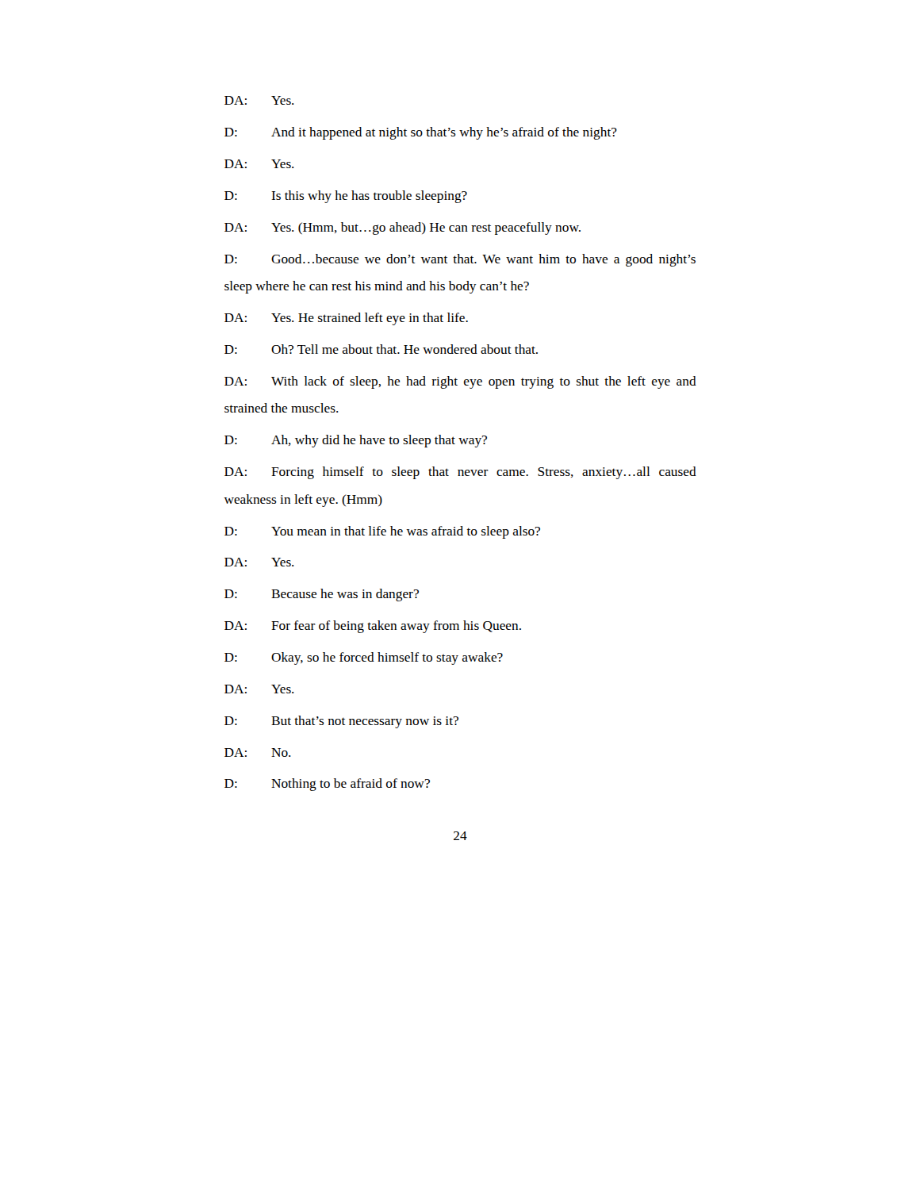DA: Yes.
D: And it happened at night so that’s why he’s afraid of the night?
DA: Yes.
D: Is this why he has trouble sleeping?
DA: Yes. (Hmm, but…go ahead) He can rest peacefully now.
D: Good…because we don’t want that. We want him to have a good night’s sleep where he can rest his mind and his body can’t he?
DA: Yes. He strained left eye in that life.
D: Oh? Tell me about that. He wondered about that.
DA: With lack of sleep, he had right eye open trying to shut the left eye and strained the muscles.
D: Ah, why did he have to sleep that way?
DA: Forcing himself to sleep that never came. Stress, anxiety…all caused weakness in left eye. (Hmm)
D: You mean in that life he was afraid to sleep also?
DA: Yes.
D: Because he was in danger?
DA: For fear of being taken away from his Queen.
D: Okay, so he forced himself to stay awake?
DA: Yes.
D: But that’s not necessary now is it?
DA: No.
D: Nothing to be afraid of now?
24